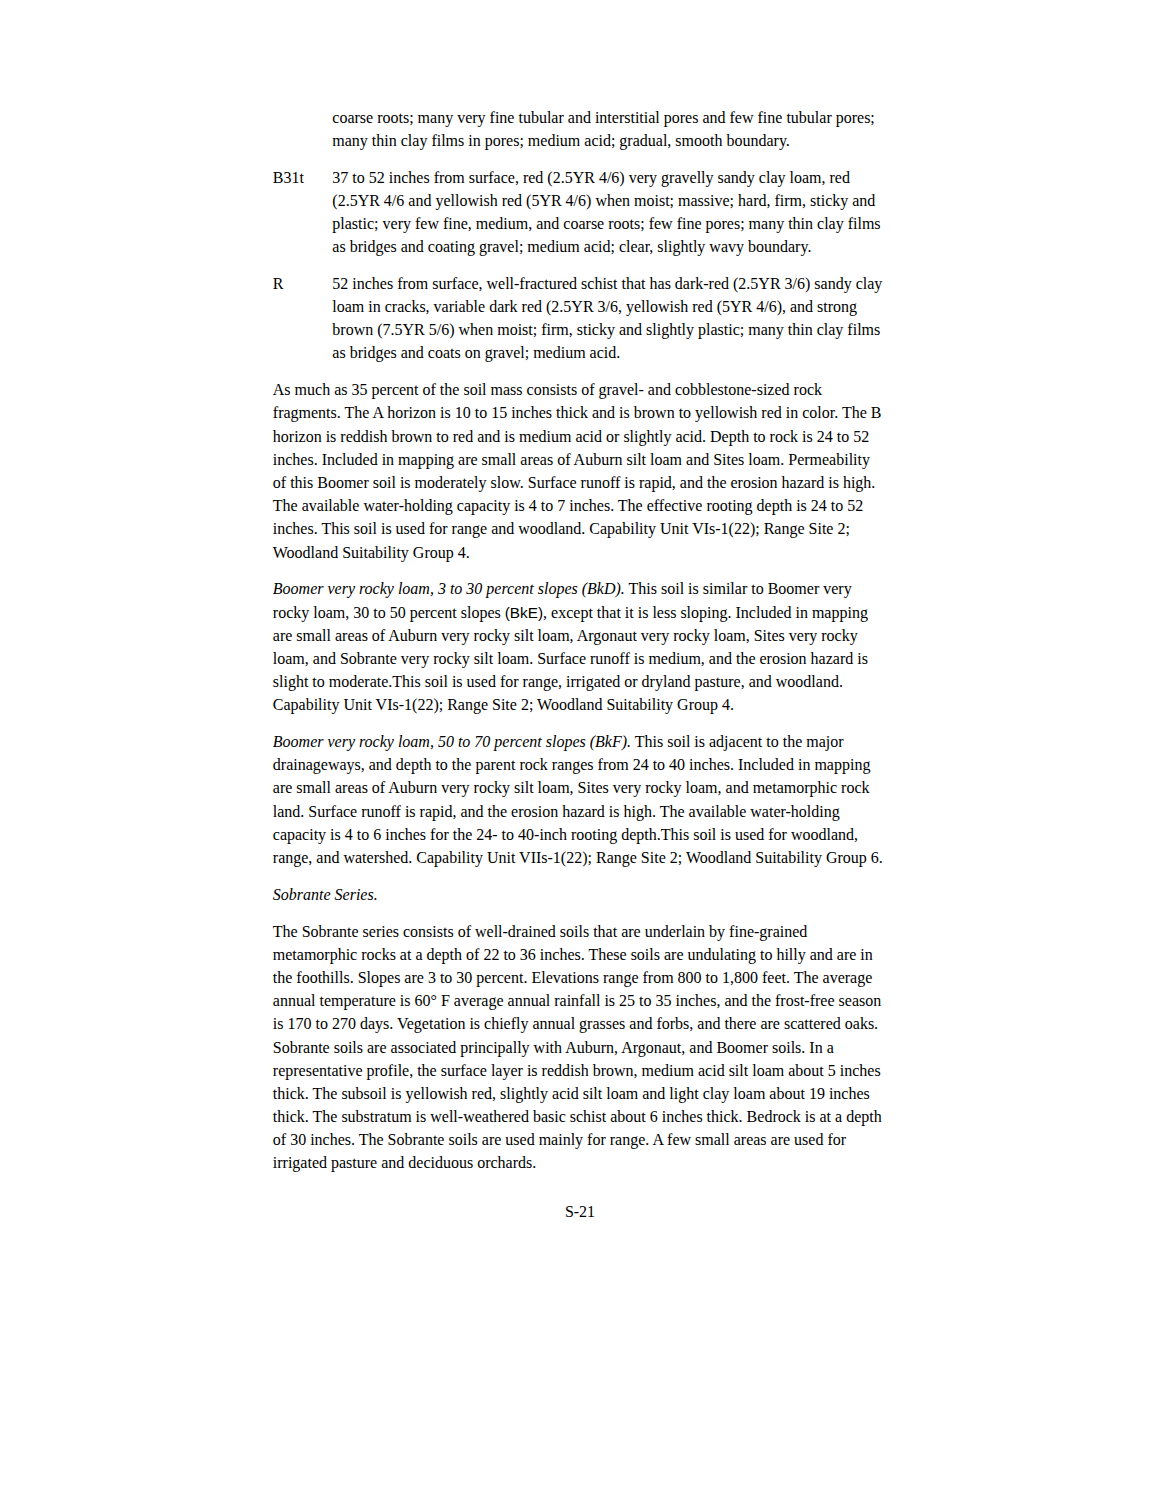coarse roots; many very fine tubular and interstitial pores and few fine tubular pores; many thin clay films in pores; medium acid; gradual, smooth boundary.
B31t
37 to 52 inches from surface, red (2.5YR 4/6) very gravelly sandy clay loam, red (2.5YR 4/6 and yellowish red (5YR 4/6) when moist; massive; hard, firm, sticky and plastic; very few fine, medium, and coarse roots; few fine pores; many thin clay films as bridges and coating gravel; medium acid; clear, slightly wavy boundary.
R
52 inches from surface, well-fractured schist that has dark-red (2.5YR 3/6) sandy clay loam in cracks, variable dark red (2.5YR 3/6, yellowish red (5YR 4/6), and strong brown (7.5YR 5/6) when moist; firm, sticky and slightly plastic; many thin clay films as bridges and coats on gravel; medium acid.
As much as 35 percent of the soil mass consists of gravel- and cobblestone-sized rock fragments. The A horizon is 10 to 15 inches thick and is brown to yellowish red in color. The B horizon is reddish brown to red and is medium acid or slightly acid. Depth to rock is 24 to 52 inches. Included in mapping are small areas of Auburn silt loam and Sites loam. Permeability of this Boomer soil is moderately slow. Surface runoff is rapid, and the erosion hazard is high. The available water-holding capacity is 4 to 7 inches. The effective rooting depth is 24 to 52 inches. This soil is used for range and woodland. Capability Unit VIs-1(22); Range Site 2; Woodland Suitability Group 4.
Boomer very rocky loam, 3 to 30 percent slopes (BkD). This soil is similar to Boomer very rocky loam, 30 to 50 percent slopes (BkE), except that it is less sloping. Included in mapping are small areas of Auburn very rocky silt loam, Argonaut very rocky loam, Sites very rocky loam, and Sobrante very rocky silt loam. Surface runoff is medium, and the erosion hazard is slight to moderate.This soil is used for range, irrigated or dryland pasture, and woodland. Capability Unit VIs-1(22); Range Site 2; Woodland Suitability Group 4.
Boomer very rocky loam, 50 to 70 percent slopes (BkF). This soil is adjacent to the major drainageways, and depth to the parent rock ranges from 24 to 40 inches. Included in mapping are small areas of Auburn very rocky silt loam, Sites very rocky loam, and metamorphic rock land. Surface runoff is rapid, and the erosion hazard is high. The available water-holding capacity is 4 to 6 inches for the 24- to 40-inch rooting depth.This soil is used for woodland, range, and watershed. Capability Unit VIIs-1(22); Range Site 2; Woodland Suitability Group 6.
Sobrante Series.
The Sobrante series consists of well-drained soils that are underlain by fine-grained metamorphic rocks at a depth of 22 to 36 inches. These soils are undulating to hilly and are in the foothills. Slopes are 3 to 30 percent. Elevations range from 800 to 1,800 feet. The average annual temperature is 60° F average annual rainfall is 25 to 35 inches, and the frost-free season is 170 to 270 days. Vegetation is chiefly annual grasses and forbs, and there are scattered oaks. Sobrante soils are associated principally with Auburn, Argonaut, and Boomer soils. In a representative profile, the surface layer is reddish brown, medium acid silt loam about 5 inches thick. The subsoil is yellowish red, slightly acid silt loam and light clay loam about 19 inches thick. The substratum is well-weathered basic schist about 6 inches thick. Bedrock is at a depth of 30 inches. The Sobrante soils are used mainly for range. A few small areas are used for irrigated pasture and deciduous orchards.
S-21